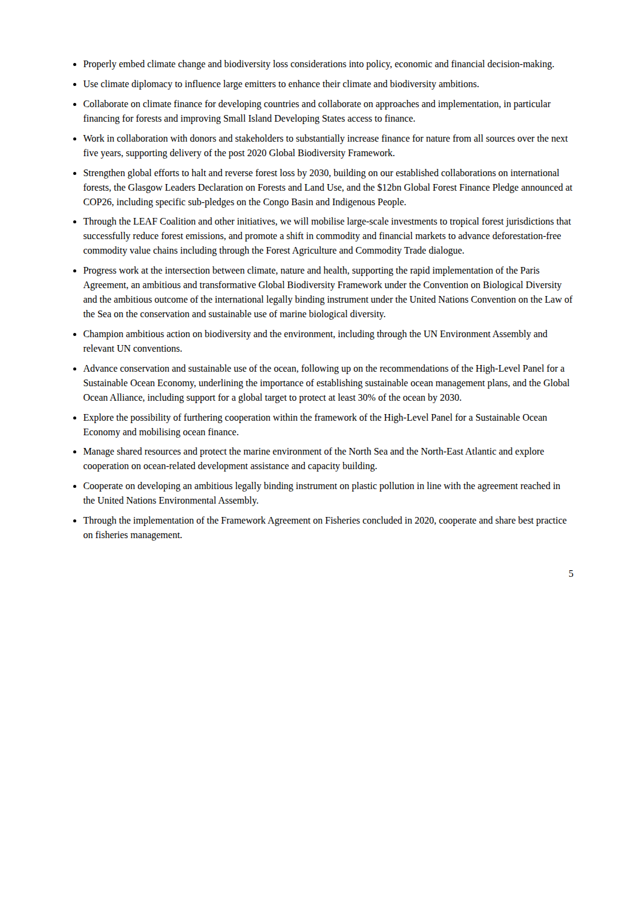Properly embed climate change and biodiversity loss considerations into policy, economic and financial decision-making.
Use climate diplomacy to influence large emitters to enhance their climate and biodiversity ambitions.
Collaborate on climate finance for developing countries and collaborate on approaches and implementation, in particular financing for forests and improving Small Island Developing States access to finance.
Work in collaboration with donors and stakeholders to substantially increase finance for nature from all sources over the next five years, supporting delivery of the post 2020 Global Biodiversity Framework.
Strengthen global efforts to halt and reverse forest loss by 2030, building on our established collaborations on international forests, the Glasgow Leaders Declaration on Forests and Land Use, and the $12bn Global Forest Finance Pledge announced at COP26, including specific sub-pledges on the Congo Basin and Indigenous People.
Through the LEAF Coalition and other initiatives, we will mobilise large-scale investments to tropical forest jurisdictions that successfully reduce forest emissions, and promote a shift in commodity and financial markets to advance deforestation-free commodity value chains including through the Forest Agriculture and Commodity Trade dialogue.
Progress work at the intersection between climate, nature and health, supporting the rapid implementation of the Paris Agreement, an ambitious and transformative Global Biodiversity Framework under the Convention on Biological Diversity and the ambitious outcome of the international legally binding instrument under the United Nations Convention on the Law of the Sea on the conservation and sustainable use of marine biological diversity.
Champion ambitious action on biodiversity and the environment, including through the UN Environment Assembly and relevant UN conventions.
Advance conservation and sustainable use of the ocean, following up on the recommendations of the High-Level Panel for a Sustainable Ocean Economy, underlining the importance of establishing sustainable ocean management plans, and the Global Ocean Alliance, including support for a global target to protect at least 30% of the ocean by 2030.
Explore the possibility of furthering cooperation within the framework of the High-Level Panel for a Sustainable Ocean Economy and mobilising ocean finance.
Manage shared resources and protect the marine environment of the North Sea and the North-East Atlantic and explore cooperation on ocean-related development assistance and capacity building.
Cooperate on developing an ambitious legally binding instrument on plastic pollution in line with the agreement reached in the United Nations Environmental Assembly.
Through the implementation of the Framework Agreement on Fisheries concluded in 2020, cooperate and share best practice on fisheries management.
5